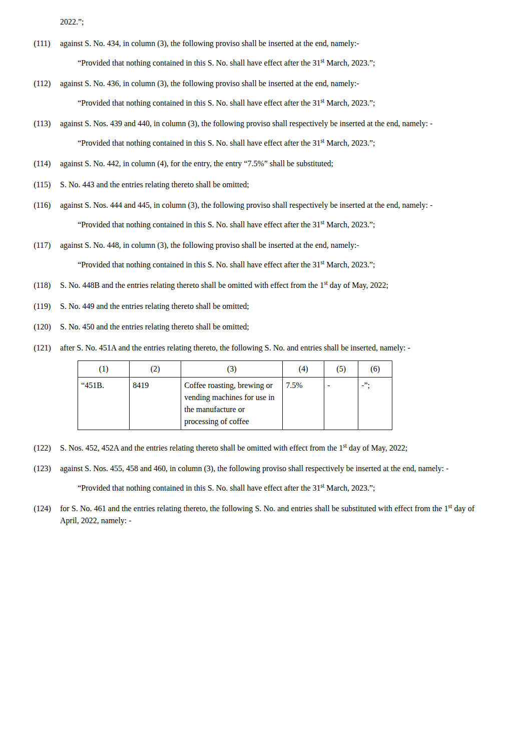2022.”;
(111)
against S. No. 434, in column (3), the following proviso shall be inserted at the end, namely:-
“Provided that nothing contained in this S. No. shall have effect after the 31st March, 2023.”;
(112)
against S. No. 436, in column (3), the following proviso shall be inserted at the end, namely:-
“Provided that nothing contained in this S. No. shall have effect after the 31st March, 2023.”;
(113)
against S. Nos. 439 and 440, in column (3), the following proviso shall respectively be inserted at the end, namely: -
“Provided that nothing contained in this S. No. shall have effect after the 31st March, 2023.”;
(114)
against S. No. 442, in column (4), for the entry, the entry “7.5%” shall be substituted;
(115)
S. No. 443 and the entries relating thereto shall be omitted;
(116)
against S. Nos. 444 and 445, in column (3), the following proviso shall respectively be inserted at the end, namely: -
“Provided that nothing contained in this S. No. shall have effect after the 31st March, 2023.”;
(117)
against S. No. 448, in column (3), the following proviso shall be inserted at the end, namely:-
“Provided that nothing contained in this S. No. shall have effect after the 31st March, 2023.”;
(118)
S. No. 448B and the entries relating thereto shall be omitted with effect from the 1st day of May, 2022;
(119)
S. No. 449 and the entries relating thereto shall be omitted;
(120)
S. No. 450 and the entries relating thereto shall be omitted;
(121)
after S. No. 451A and the entries relating thereto, the following S. No. and entries shall be inserted, namely: -
| (1) | (2) | (3) | (4) | (5) | (6) |
| “451B. | 8419 | Coffee roasting, brewing or vending machines for use in the manufacture or processing of coffee | 7.5% | - | -”; |
(122)
S. Nos. 452, 452A and the entries relating thereto shall be omitted with effect from the 1st day of May, 2022;
(123)
against S. Nos. 455, 458 and 460, in column (3), the following proviso shall respectively be inserted at the end, namely: -
“Provided that nothing contained in this S. No. shall have effect after the 31st March, 2023.”;
(124)
for S. No. 461 and the entries relating thereto, the following S. No. and entries shall be substituted with effect from the 1st day of April, 2022, namely: -